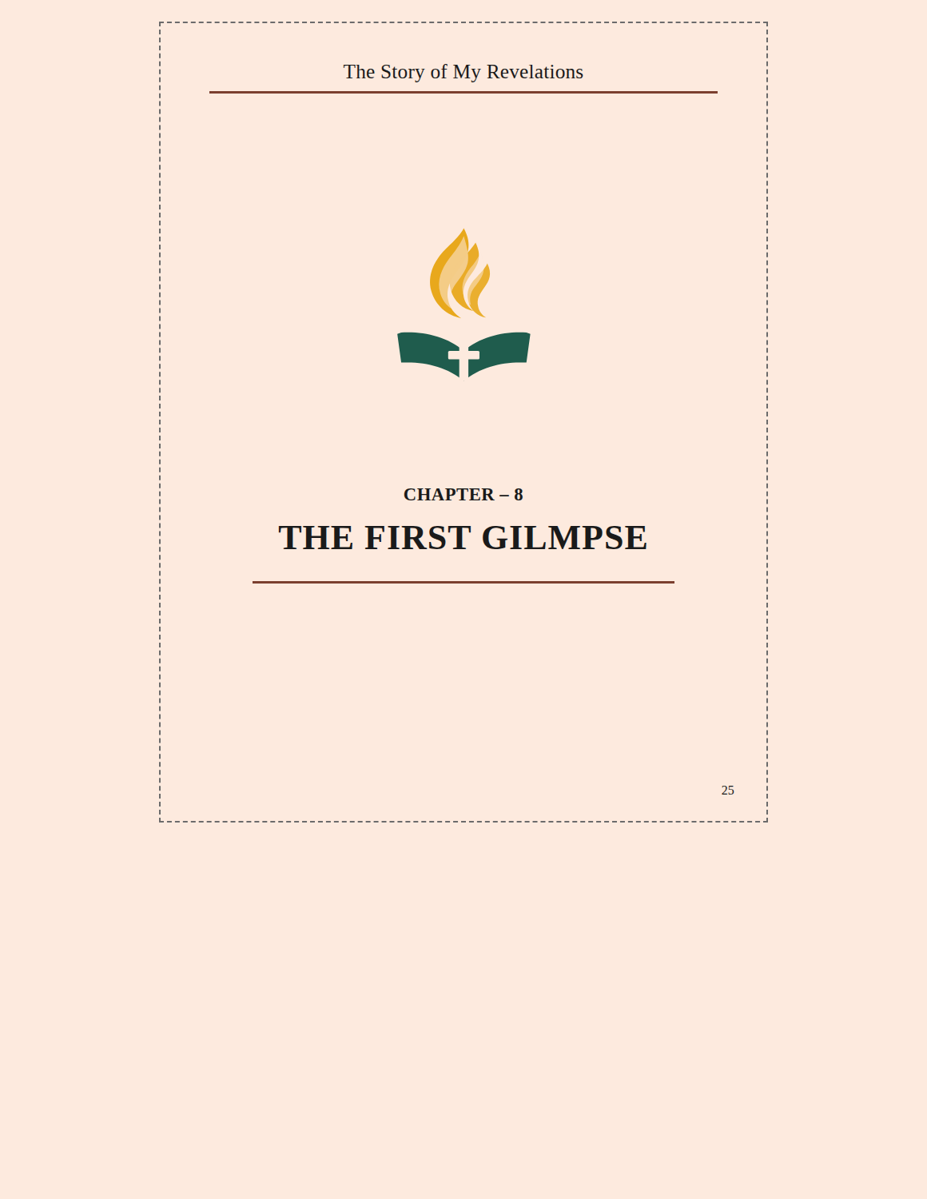The Story of My Revelations
CHAPTER – 8
THE FIRST GILMPSE
25